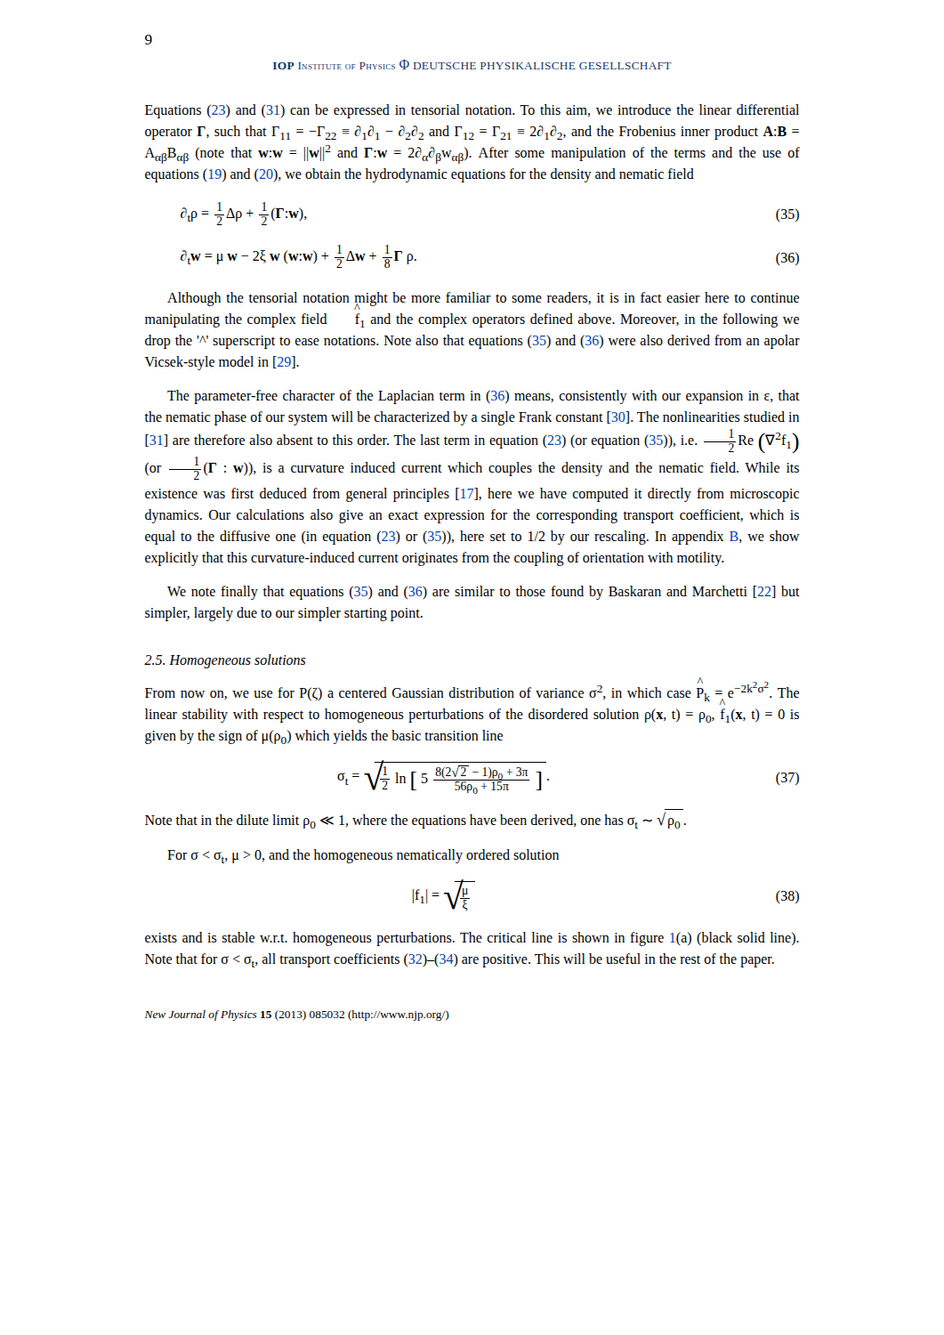9
IOP Institute of Physics Φ DEUTSCHE PHYSIKALISCHE GESELLSCHAFT
Equations (23) and (31) can be expressed in tensorial notation. To this aim, we introduce the linear differential operator Γ, such that Γ11 = −Γ22 ≡ ∂1∂1 − ∂2∂2 and Γ12 = Γ21 ≡ 2∂1∂2, and the Frobenius inner product A:B = AαβBαβ (note that w:w = ||w||2 and Γ:w = 2∂α∂βwαβ). After some manipulation of the terms and the use of equations (19) and (20), we obtain the hydrodynamic equations for the density and nematic field
∂tρ = 12 Δρ + 12(Γ:w),
(35)
∂tw = μ w − 2ξ w (w:w) + 12 Δw + 18 Γ ρ.
(36)
Although the tensorial notation might be more familiar to some readers, it is in fact easier here to continue manipulating the complex field f1 and the complex operators defined above. Moreover, in the following we drop the '^' superscript to ease notations. Note also that equations (35) and (36) were also derived from an apolar Vicsek-style model in [29].
The parameter-free character of the Laplacian term in (36) means, consistently with our expansion in ε, that the nematic phase of our system will be characterized by a single Frank constant [30]. The nonlinearities studied in [31] are therefore also absent to this order. The last term in equation (23) (or equation (35)), i.e. 12 Re (∇2f1) (or 12(Γ : w)), is a curvature induced current which couples the density and the nematic field. While its existence was first deduced from general principles [17], here we have computed it directly from microscopic dynamics. Our calculations also give an exact expression for the corresponding transport coefficient, which is equal to the diffusive one (in equation (23) or (35)), here set to 1/2 by our rescaling. In appendix B, we show explicitly that this curvature-induced current originates from the coupling of orientation with motility.
We note finally that equations (35) and (36) are similar to those found by Baskaran and Marchetti [22] but simpler, largely due to our simpler starting point.
2.5. Homogeneous solutions
From now on, we use for P(ζ) a centered Gaussian distribution of variance σ2, in which case Pk = e−2k2σ2. The linear stability with respect to homogeneous perturbations of the disordered solution ρ(x, t) = ρ0, f1(x, t) = 0 is given by the sign of μ(ρ0) which yields the basic transition line
σt = 12 ln [ 5 8(22 − 1)ρ0 + 3π 56ρ0 + 15π ].
(37)
Note that in the dilute limit ρ0 ≪ 1, where the equations have been derived, one has σt ∼ ρ0.
For σ < σt, μ > 0, and the homogeneous nematically ordered solution
|f1| = μξ
(38)
exists and is stable w.r.t. homogeneous perturbations. The critical line is shown in figure 1(a) (black solid line). Note that for σ < σt, all transport coefficients (32)–(34) are positive. This will be useful in the rest of the paper.
New Journal of Physics 15 (2013) 085032 (http://www.njp.org/)